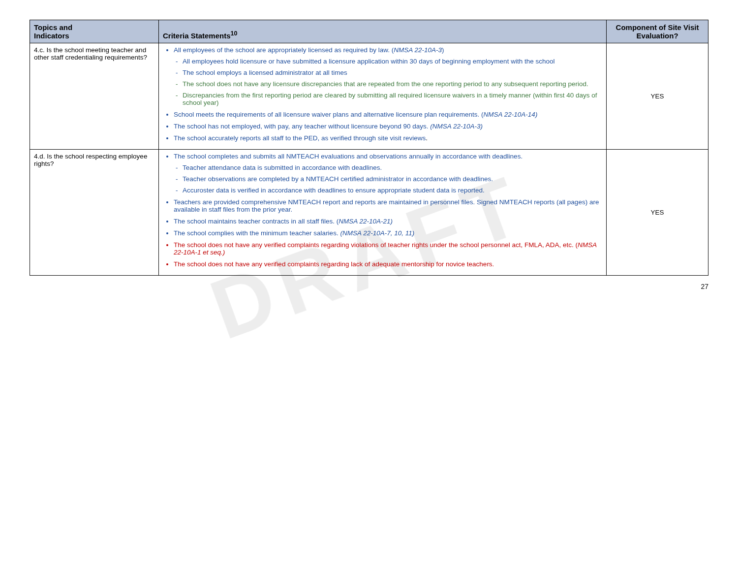DRAFT
| Topics and Indicators | Criteria Statements 10 | Component of Site Visit Evaluation? |
| --- | --- | --- |
| 4.c. Is the school meeting teacher and other staff credentialing requirements? | All employees of the school are appropriately licensed as required by law. ( NMSA 22-10A-3 ) All employees hold licensure or have submitted a licensure application within 30 days of beginning employment with the school The school employs a licensed administrator at all times The school does not have any licensure discrepancies that are repeated from the one reporting period to any subsequent reporting period. Discrepancies from the first reporting period are cleared by submitting all required licensure waivers in a timely manner (within first 40 days of school year) School meets the requirements of all licensure waiver plans and alternative licensure plan requirements. ( NMSA 22-10A-14) The school has not employed, with pay, any teacher without licensure beyond 90 days. (NMSA 22-10A-3) The school accurately reports all staff to the PED, as verified through site visit reviews . | YES |
| 4.d. Is the school respecting employee rights? | The school completes and submits all NMTEACH evaluations and observations annually in accordance with deadlines. Teacher attendance data is submitted in accordance with deadlines. Teacher observations are completed by a NMTEACH certified administrator in accordance with deadlines. Accuroster data is verified in accordance with deadlines to ensure appropriate student data is reported. Teachers are provided comprehensive NMTEACH report and reports are maintained in personnel files. Signed NMTEACH reports (all pages) are available in staff files from the prior year. The school maintains teacher contracts in all staff files. ( NMSA 22-10A-21) The school complies with the minimum teacher salaries. (NMSA 22-10A-7, 10, 11) The school does not have any verified complaints regarding violations of teacher rights under the school personnel act, FMLA, ADA, etc. ( NMSA 22-10A-1 et seq.) The school does not have any verified complaints regarding lack of adequate mentorship for novice teachers. | YES |
27